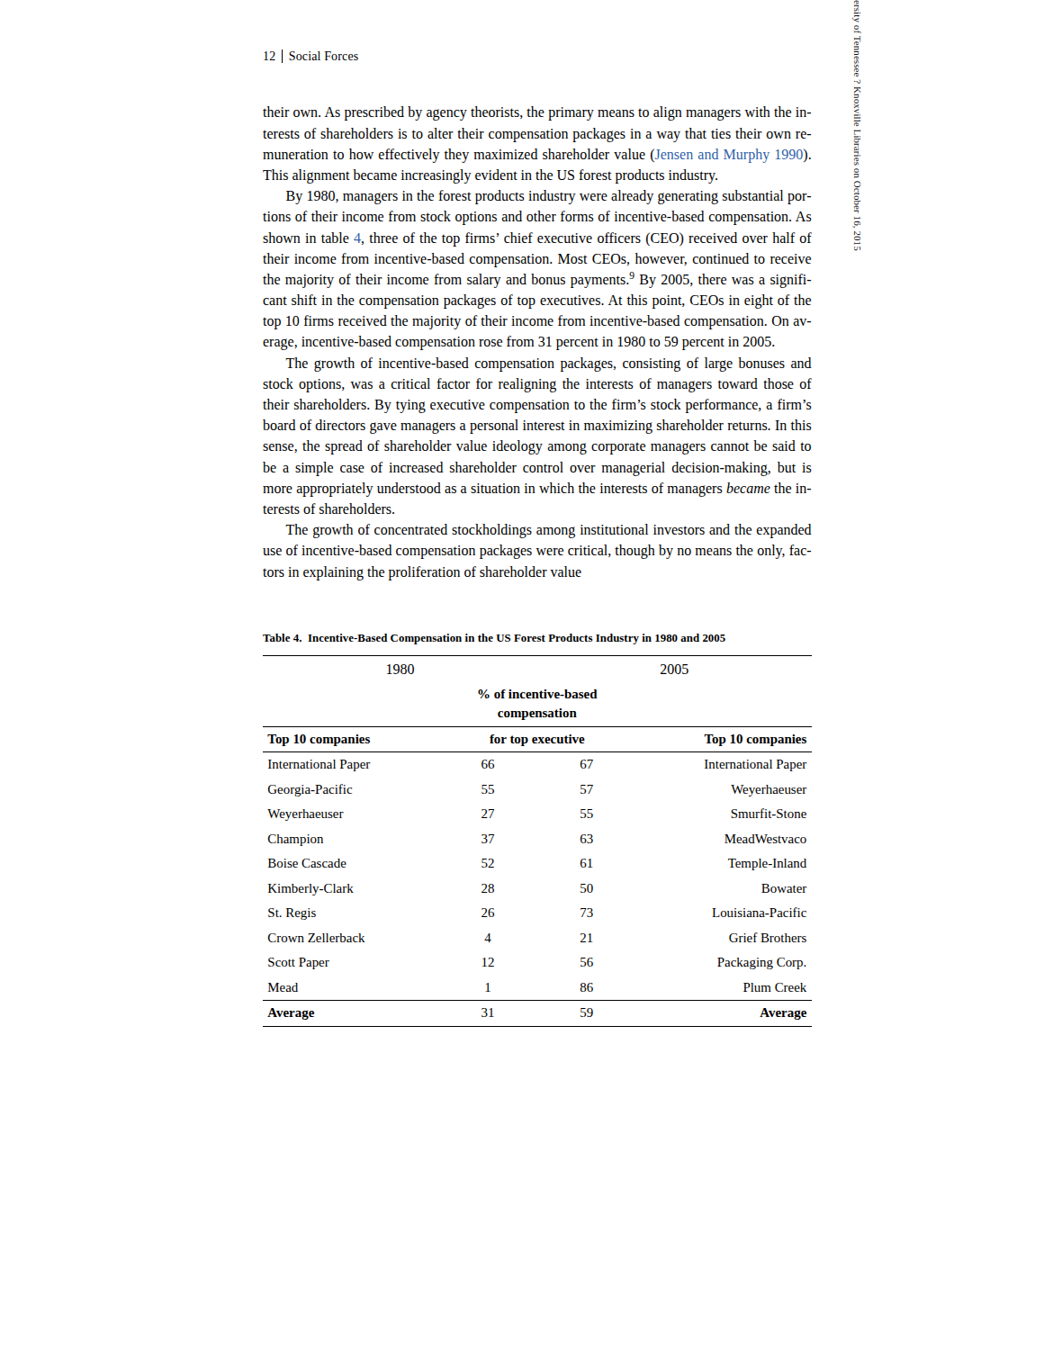12 Social Forces
Downloaded from http://sf.oxfordjournals.org/ at University of Tennessee ? Knoxville Libraries on October 16, 2015
their own. As prescribed by agency theorists, the primary means to align managers with the interests of shareholders is to alter their compensation packages in a way that ties their own remuneration to how effectively they maximized shareholder value (Jensen and Murphy 1990). This alignment became increasingly evident in the US forest products industry.
By 1980, managers in the forest products industry were already generating substantial portions of their income from stock options and other forms of incentive-based compensation. As shown in table 4, three of the top firms’ chief executive officers (CEO) received over half of their income from incentive-based compensation. Most CEOs, however, continued to receive the majority of their income from salary and bonus payments.9 By 2005, there was a significant shift in the compensation packages of top executives. At this point, CEOs in eight of the top 10 firms received the majority of their income from incentive-based compensation. On average, incentive-based compensation rose from 31 percent in 1980 to 59 percent in 2005.
The growth of incentive-based compensation packages, consisting of large bonuses and stock options, was a critical factor for realigning the interests of managers toward those of their shareholders. By tying executive compensation to the firm’s stock performance, a firm’s board of directors gave managers a personal interest in maximizing shareholder returns. In this sense, the spread of shareholder value ideology among corporate managers cannot be said to be a simple case of increased shareholder control over managerial decision-making, but is more appropriately understood as a situation in which the interests of managers became the interests of shareholders.
The growth of concentrated stockholdings among institutional investors and the expanded use of incentive-based compensation packages were critical, though by no means the only, factors in explaining the proliferation of shareholder value
Table 4. Incentive-Based Compensation in the US Forest Products Industry in 1980 and 2005
| 1980 | 2005 |
| --- | --- |
| | % of incentive-based compensation | |
| Top 10 companies | for top executive | Top 10 companies |
| International Paper | 66 | 67 | International Paper |
| Georgia-Pacific | 55 | 57 | Weyerhaeuser |
| Weyerhaeuser | 27 | 55 | Smurfit-Stone |
| Champion | 37 | 63 | MeadWestvaco |
| Boise Cascade | 52 | 61 | Temple-Inland |
| Kimberly-Clark | 28 | 50 | Bowater |
| St. Regis | 26 | 73 | Louisiana-Pacific |
| Crown Zellerback | 4 | 21 | Grief Brothers |
| Scott Paper | 12 | 56 | Packaging Corp. |
| Mead | 1 | 86 | Plum Creek |
| Average | 31 | 59 | Average |